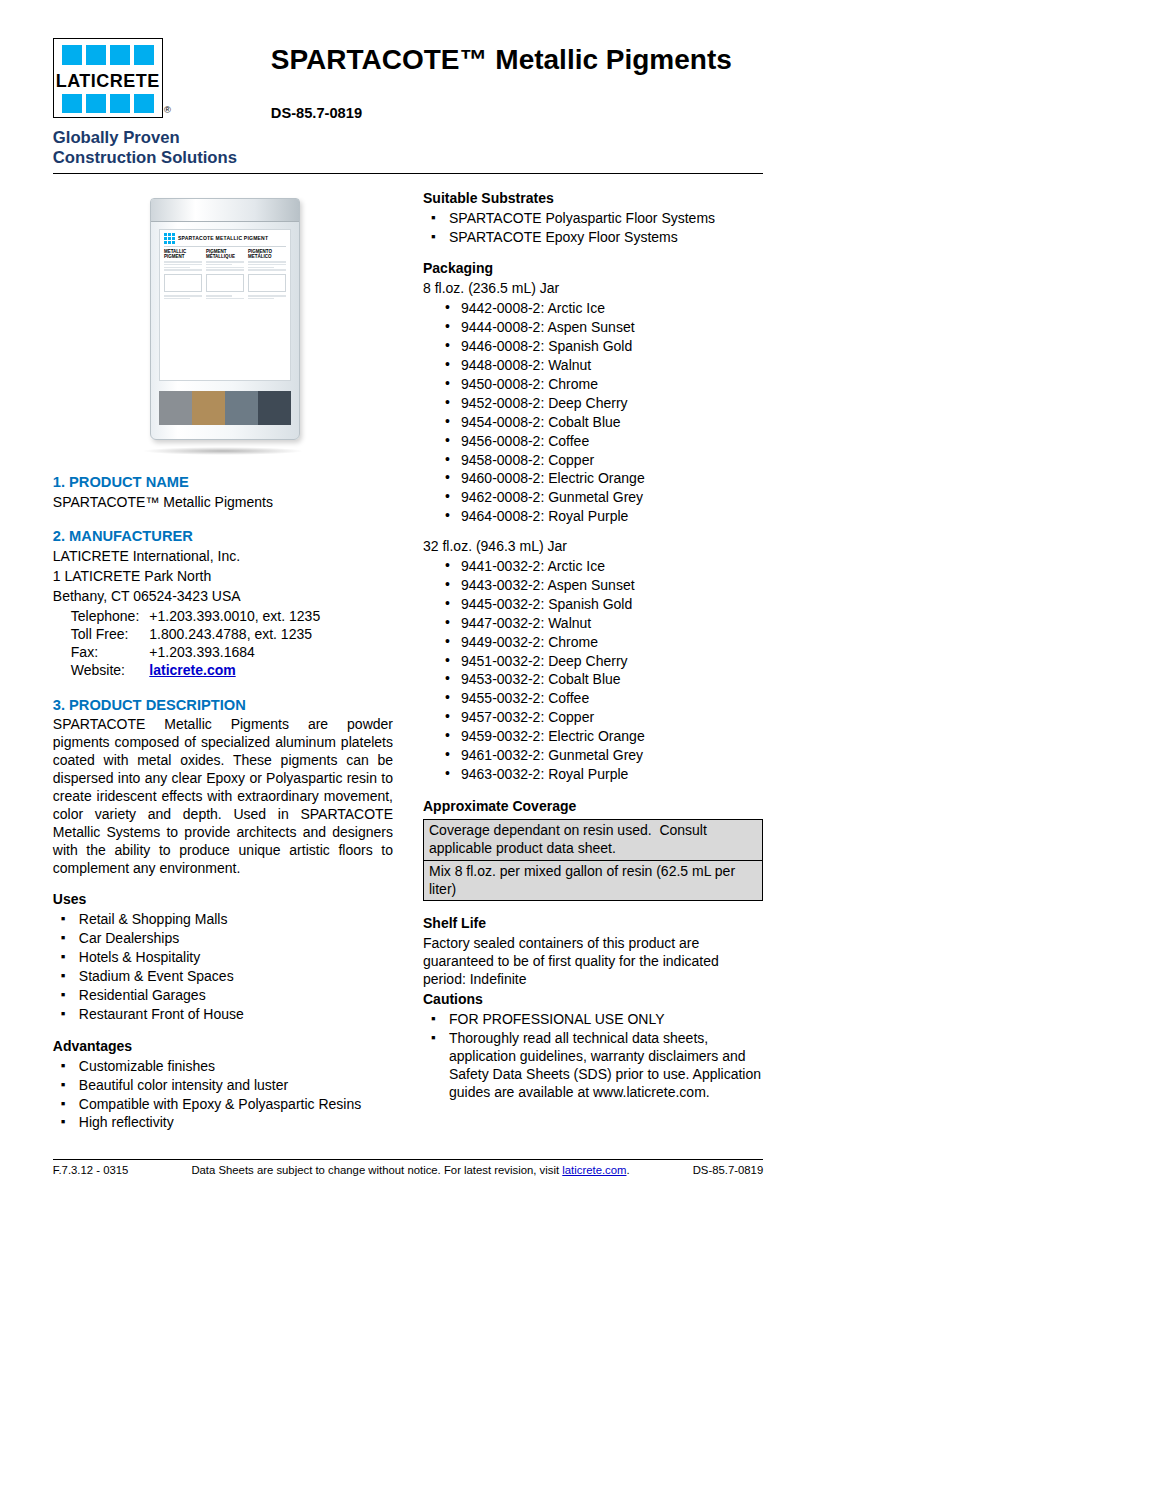LATICRETE
®
Globally Proven
Construction Solutions
SPARTACOTE™ Metallic Pigments
DS-85.7-0819
SPARTACOTE METALLIC PIGMENT
METALLIC PIGMENT
PIGMENT MÉTALLIQUE
PIGMENTO METÁLICO
1. PRODUCT NAME
SPARTACOTE™ Metallic Pigments
2. MANUFACTURER
LATICRETE International, Inc.
1 LATICRETE Park North
Bethany, CT 06524-3423 USA
| Telephone: | +1.203.393.0010, ext. 1235 |
| Toll Free: | 1.800.243.4788, ext. 1235 |
| Fax: | +1.203.393.1684 |
| Website: | laticrete.com |
3. PRODUCT DESCRIPTION
SPARTACOTE Metallic Pigments are powder pigments composed of specialized aluminum platelets coated with metal oxides. These pigments can be dispersed into any clear Epoxy or Polyaspartic resin to create iridescent effects with extraordinary movement, color variety and depth. Used in SPARTACOTE Metallic Systems to provide architects and designers with the ability to produce unique artistic floors to complement any environment.
Uses
Retail & Shopping Malls
Car Dealerships
Hotels & Hospitality
Stadium & Event Spaces
Residential Garages
Restaurant Front of House
Advantages
Customizable finishes
Beautiful color intensity and luster
Compatible with Epoxy & Polyaspartic Resins
High reflectivity
Suitable Substrates
SPARTACOTE Polyaspartic Floor Systems
SPARTACOTE Epoxy Floor Systems
Packaging
8 fl.oz. (236.5 mL) Jar
9442-0008-2: Arctic Ice
9444-0008-2: Aspen Sunset
9446-0008-2: Spanish Gold
9448-0008-2: Walnut
9450-0008-2: Chrome
9452-0008-2: Deep Cherry
9454-0008-2: Cobalt Blue
9456-0008-2: Coffee
9458-0008-2: Copper
9460-0008-2: Electric Orange
9462-0008-2: Gunmetal Grey
9464-0008-2: Royal Purple
32 fl.oz. (946.3 mL) Jar
9441-0032-2: Arctic Ice
9443-0032-2: Aspen Sunset
9445-0032-2: Spanish Gold
9447-0032-2: Walnut
9449-0032-2: Chrome
9451-0032-2: Deep Cherry
9453-0032-2: Cobalt Blue
9455-0032-2: Coffee
9457-0032-2: Copper
9459-0032-2: Electric Orange
9461-0032-2: Gunmetal Grey
9463-0032-2: Royal Purple
Approximate Coverage
| Coverage dependant on resin used. Consult applicable product data sheet. |
| Mix 8 fl.oz. per mixed gallon of resin (62.5 mL per liter) |
Shelf Life
Factory sealed containers of this product are guaranteed to be of first quality for the indicated period: Indefinite
Cautions
FOR PROFESSIONAL USE ONLY
Thoroughly read all technical data sheets, application guidelines, warranty disclaimers and Safety Data Sheets (SDS) prior to use. Application guides are available at www.laticrete.com.
F.7.3.12 - 0315
Data Sheets are subject to change without notice. For latest revision, visit laticrete.com.
DS-85.7-0819